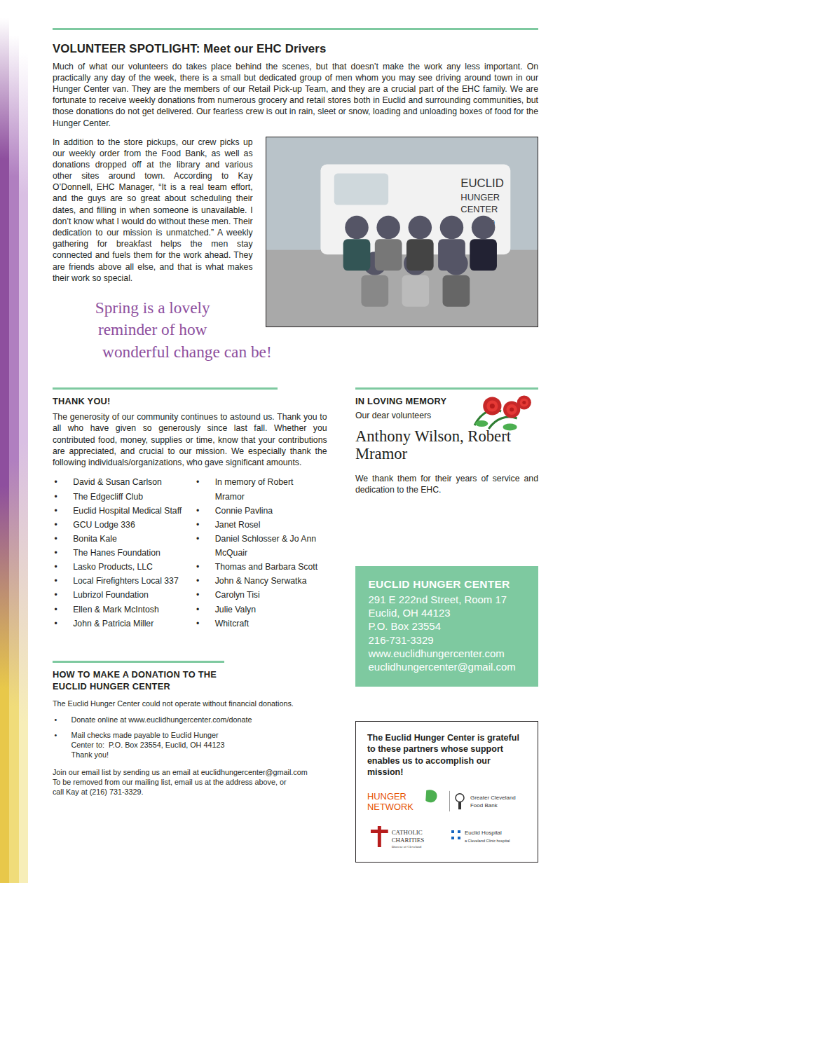VOLUNTEER SPOTLIGHT: Meet our EHC Drivers
Much of what our volunteers do takes place behind the scenes, but that doesn’t make the work any less important. On practically any day of the week, there is a small but dedicated group of men whom you may see driving around town in our Hunger Center van. They are the members of our Retail Pick-up Team, and they are a crucial part of the EHC family. We are fortunate to receive weekly donations from numerous grocery and retail stores both in Euclid and surrounding communities, but those donations do not get delivered. Our fearless crew is out in rain, sleet or snow, loading and unloading boxes of food for the Hunger Center.
In addition to the store pickups, our crew picks up our weekly order from the Food Bank, as well as donations dropped off at the library and various other sites around town. According to Kay O’Donnell, EHC Manager, “It is a real team effort, and the guys are so great about scheduling their dates, and filling in when someone is unavailable. I don’t know what I would do without these men. Their dedication to our mission is unmatched.” A weekly gathering for breakfast helps the men stay connected and fuels them for the work ahead. They are friends above all else, and that is what makes their work so special.
Spring is a lovely
reminder of how
wonderful change can be!
THANK YOU!
The generosity of our community continues to astound us. Thank you to all who have given so generously since last fall. Whether you contributed food, money, supplies or time, know that your contributions are appreciated, and crucial to our mission. We especially thank the following individuals/organizations, who gave significant amounts.
David & Susan Carlson
The Edgecliff Club
Euclid Hospital Medical Staff
GCU Lodge 336
Bonita Kale
The Hanes Foundation
Lasko Products, LLC
Local Firefighters Local 337
Lubrizol Foundation
Ellen & Mark McIntosh
John & Patricia Miller
In memory of Robert
Mramor
Connie Pavlina
Janet Rosel
Daniel Schlosser & Jo Ann
McQuair
Thomas and Barbara Scott
John & Nancy Serwatka
Carolyn Tisi
Julie Valyn
Whitcraft
HOW TO MAKE A DONATION TO THE
EUCLID HUNGER CENTER
The Euclid Hunger Center could not operate without financial donations.
Donate online at www.euclidhungercenter.com/donate
Mail checks made payable to Euclid Hunger
Center to: P.O. Box 23554, Euclid, OH 44123
Thank you!
Join our email list by sending us an email at euclidhungercenter@gmail.com
To be removed from our mailing list, email us at the address above, or
call Kay at (216) 731-3329.
IN LOVING MEMORY
Our dear volunteers
Anthony Wilson, Robert Mramor
We thank them for their years of service and dedication to the EHC.
EUCLID HUNGER CENTER
291 E 222nd Street, Room 17
Euclid, OH 44123
P.O. Box 23554
216-731-3329
www.euclidhungercenter.com
euclidhungercenter@gmail.com
The Euclid Hunger Center is grateful to these partners whose support enables us to accomplish our mission!